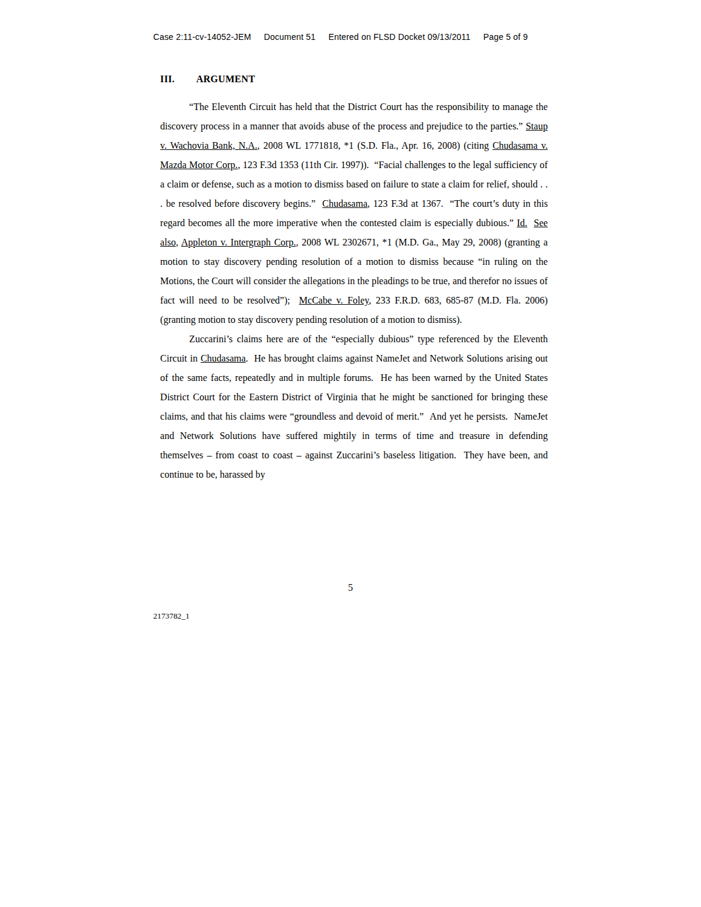Case 2:11-cv-14052-JEM Document 51 Entered on FLSD Docket 09/13/2011 Page 5 of 9
III. ARGUMENT
“The Eleventh Circuit has held that the District Court has the responsibility to manage the discovery process in a manner that avoids abuse of the process and prejudice to the parties.” Staup v. Wachovia Bank, N.A., 2008 WL 1771818, *1 (S.D. Fla., Apr. 16, 2008) (citing Chudasama v. Mazda Motor Corp., 123 F.3d 1353 (11th Cir. 1997)). “Facial challenges to the legal sufficiency of a claim or defense, such as a motion to dismiss based on failure to state a claim for relief, should . . . be resolved before discovery begins.” Chudasama, 123 F.3d at 1367. “The court’s duty in this regard becomes all the more imperative when the contested claim is especially dubious.” Id. See also, Appleton v. Intergraph Corp., 2008 WL 2302671, *1 (M.D. Ga., May 29, 2008) (granting a motion to stay discovery pending resolution of a motion to dismiss because “in ruling on the Motions, the Court will consider the allegations in the pleadings to be true, and therefor no issues of fact will need to be resolved”); McCabe v. Foley, 233 F.R.D. 683, 685-87 (M.D. Fla. 2006) (granting motion to stay discovery pending resolution of a motion to dismiss).
Zuccarini’s claims here are of the “especially dubious” type referenced by the Eleventh Circuit in Chudasama. He has brought claims against NameJet and Network Solutions arising out of the same facts, repeatedly and in multiple forums. He has been warned by the United States District Court for the Eastern District of Virginia that he might be sanctioned for bringing these claims, and that his claims were “groundless and devoid of merit.” And yet he persists. NameJet and Network Solutions have suffered mightily in terms of time and treasure in defending themselves – from coast to coast – against Zuccarini’s baseless litigation. They have been, and continue to be, harassed by
5
2173782_1